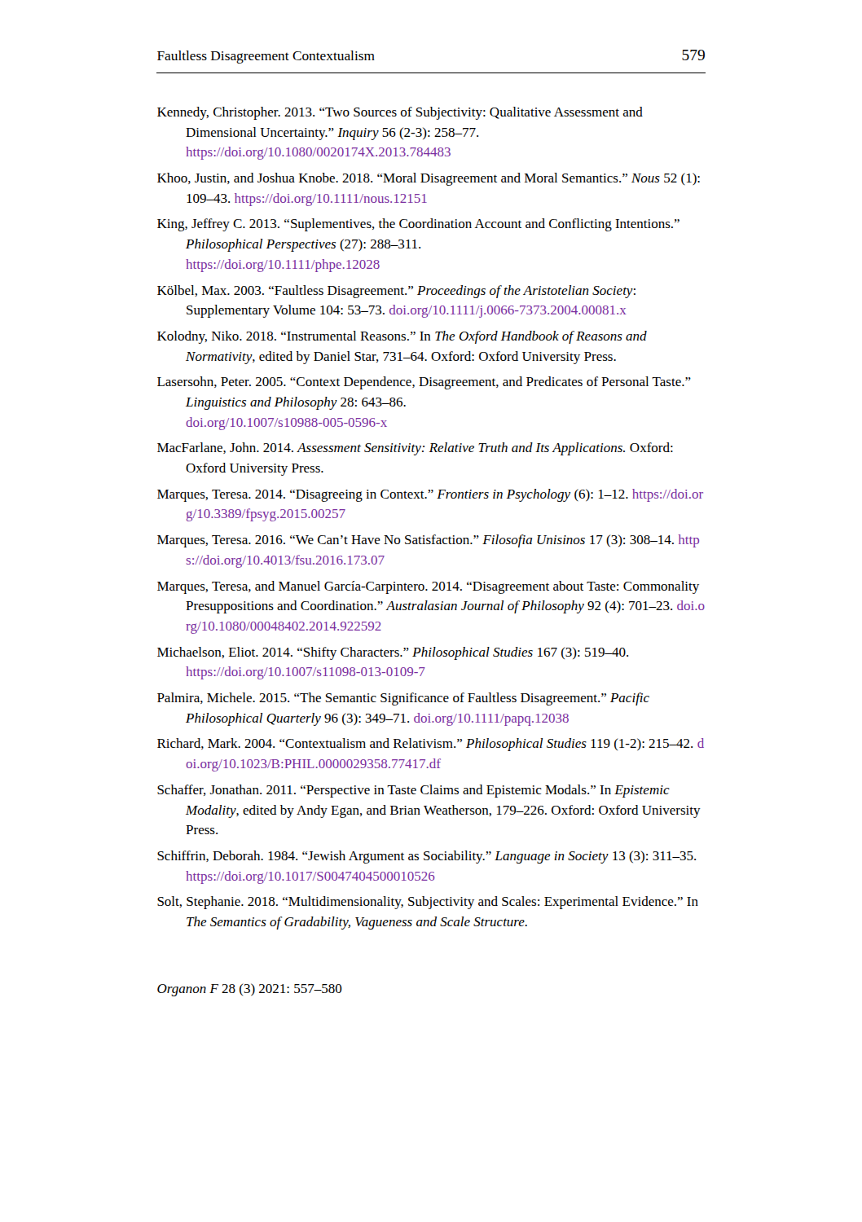Faultless Disagreement Contextualism 579
Kennedy, Christopher. 2013. “Two Sources of Subjectivity: Qualitative Assessment and Dimensional Uncertainty.” Inquiry 56 (2-3): 258–77. https://doi.org/10.1080/0020174X.2013.784483
Khoo, Justin, and Joshua Knobe. 2018. “Moral Disagreement and Moral Semantics.” Nous 52 (1): 109–43. https://doi.org/10.1111/nous.12151
King, Jeffrey C. 2013. “Suplementives, the Coordination Account and Conflicting Intentions.” Philosophical Perspectives (27): 288–311. https://doi.org/10.1111/phpe.12028
Kölbel, Max. 2003. “Faultless Disagreement.” Proceedings of the Aristotelian Society: Supplementary Volume 104: 53–73. doi.org/10.1111/j.0066-7373.2004.00081.x
Kolodny, Niko. 2018. “Instrumental Reasons.” In The Oxford Handbook of Reasons and Normativity, edited by Daniel Star, 731–64. Oxford: Oxford University Press.
Lasersohn, Peter. 2005. “Context Dependence, Disagreement, and Predicates of Personal Taste.” Linguistics and Philosophy 28: 643–86. doi.org/10.1007/s10988-005-0596-x
MacFarlane, John. 2014. Assessment Sensitivity: Relative Truth and Its Applications. Oxford: Oxford University Press.
Marques, Teresa. 2014. “Disagreeing in Context.” Frontiers in Psychology (6): 1–12. https://doi.org/10.3389/fpsyg.2015.00257
Marques, Teresa. 2016. “We Can’t Have No Satisfaction.” Filosofia Unisinos 17 (3): 308–14. https://doi.org/10.4013/fsu.2016.173.07
Marques, Teresa, and Manuel García-Carpintero. 2014. “Disagreement about Taste: Commonality Presuppositions and Coordination.” Australasian Journal of Philosophy 92 (4): 701–23. doi.org/10.1080/00048402.2014.922592
Michaelson, Eliot. 2014. “Shifty Characters.” Philosophical Studies 167 (3): 519–40. https://doi.org/10.1007/s11098-013-0109-7
Palmira, Michele. 2015. “The Semantic Significance of Faultless Disagreement.” Pacific Philosophical Quarterly 96 (3): 349–71. doi.org/10.1111/papq.12038
Richard, Mark. 2004. “Contextualism and Relativism.” Philosophical Studies 119 (1-2): 215–42. doi.org/10.1023/B:PHIL.0000029358.77417.df
Schaffer, Jonathan. 2011. “Perspective in Taste Claims and Epistemic Modals.” In Epistemic Modality, edited by Andy Egan, and Brian Weatherson, 179–226. Oxford: Oxford University Press.
Schiffrin, Deborah. 1984. “Jewish Argument as Sociability.” Language in Society 13 (3): 311–35. https://doi.org/10.1017/S0047404500010526
Solt, Stephanie. 2018. “Multidimensionality, Subjectivity and Scales: Experimental Evidence.” In The Semantics of Gradability, Vagueness and Scale Structure.
Organon F 28 (3) 2021: 557–580